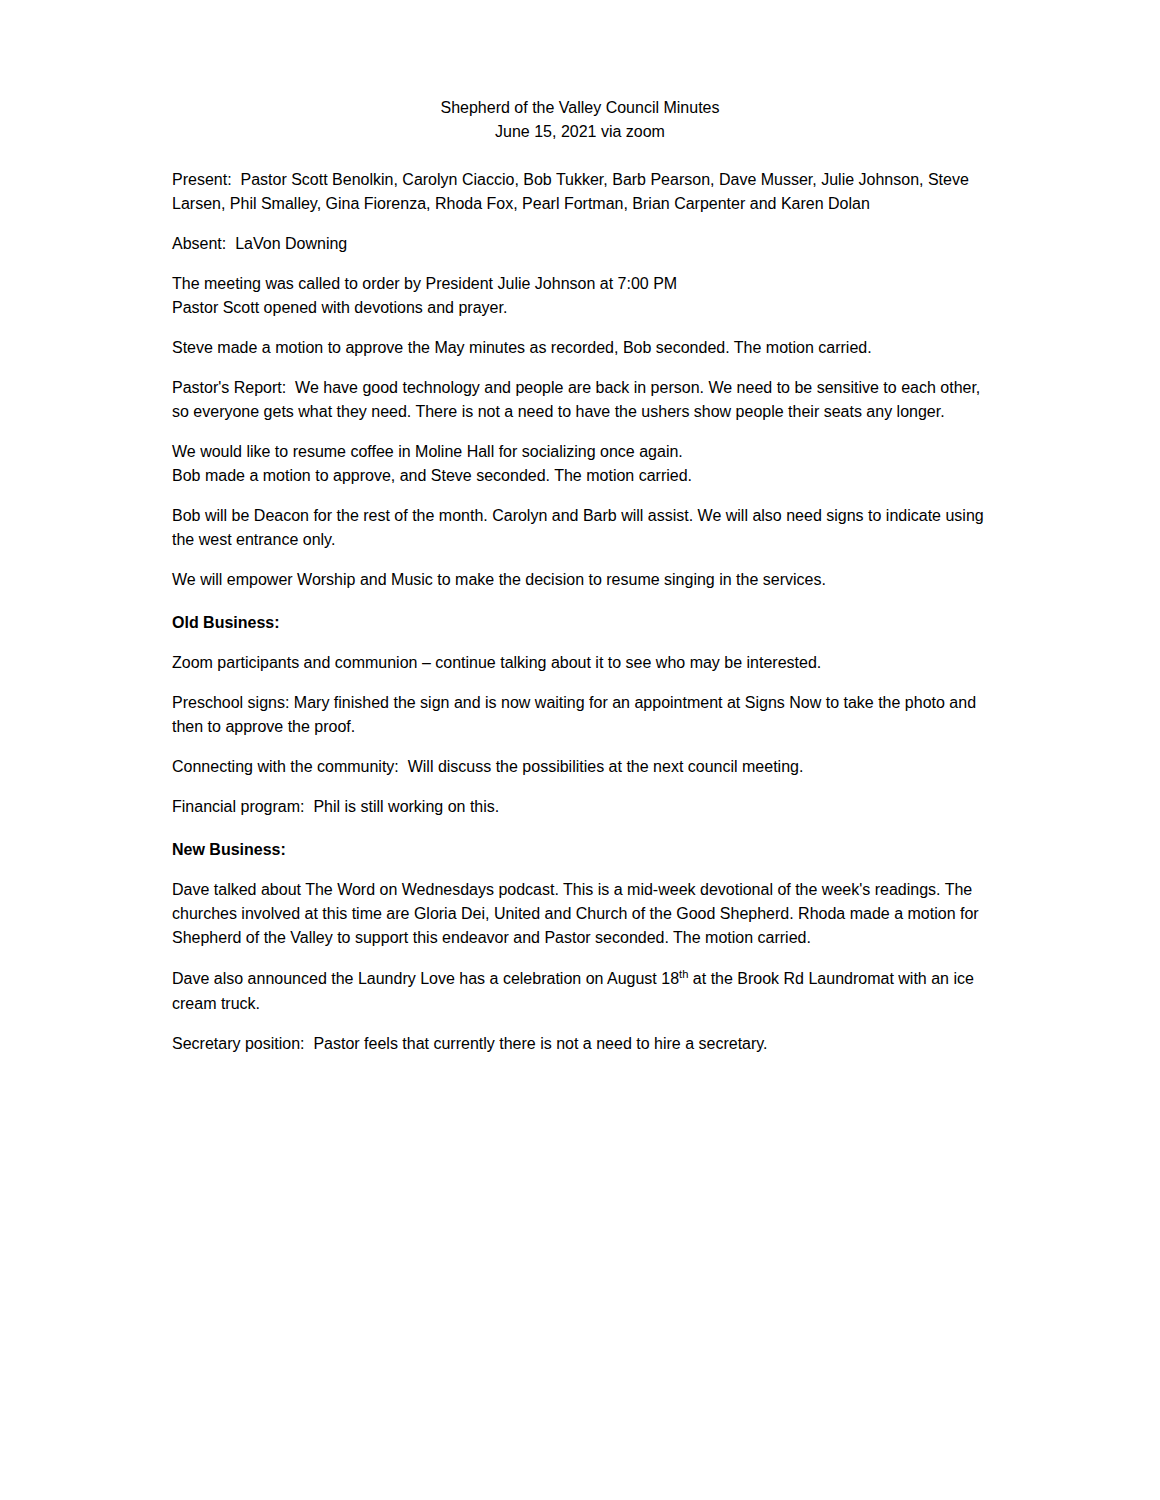Shepherd of the Valley Council Minutes
June 15, 2021 via zoom
Present: Pastor Scott Benolkin, Carolyn Ciaccio, Bob Tukker, Barb Pearson, Dave Musser, Julie Johnson, Steve Larsen, Phil Smalley, Gina Fiorenza, Rhoda Fox, Pearl Fortman, Brian Carpenter and Karen Dolan
Absent: LaVon Downing
The meeting was called to order by President Julie Johnson at 7:00 PM
Pastor Scott opened with devotions and prayer.
Steve made a motion to approve the May minutes as recorded, Bob seconded. The motion carried.
Pastor's Report: We have good technology and people are back in person. We need to be sensitive to each other, so everyone gets what they need. There is not a need to have the ushers show people their seats any longer.
We would like to resume coffee in Moline Hall for socializing once again.
Bob made a motion to approve, and Steve seconded. The motion carried.
Bob will be Deacon for the rest of the month. Carolyn and Barb will assist. We will also need signs to indicate using the west entrance only.
We will empower Worship and Music to make the decision to resume singing in the services.
Old Business:
Zoom participants and communion – continue talking about it to see who may be interested.
Preschool signs: Mary finished the sign and is now waiting for an appointment at Signs Now to take the photo and then to approve the proof.
Connecting with the community: Will discuss the possibilities at the next council meeting.
Financial program: Phil is still working on this.
New Business:
Dave talked about The Word on Wednesdays podcast. This is a mid-week devotional of the week's readings. The churches involved at this time are Gloria Dei, United and Church of the Good Shepherd. Rhoda made a motion for Shepherd of the Valley to support this endeavor and Pastor seconded. The motion carried.
Dave also announced the Laundry Love has a celebration on August 18th at the Brook Rd Laundromat with an ice cream truck.
Secretary position: Pastor feels that currently there is not a need to hire a secretary.